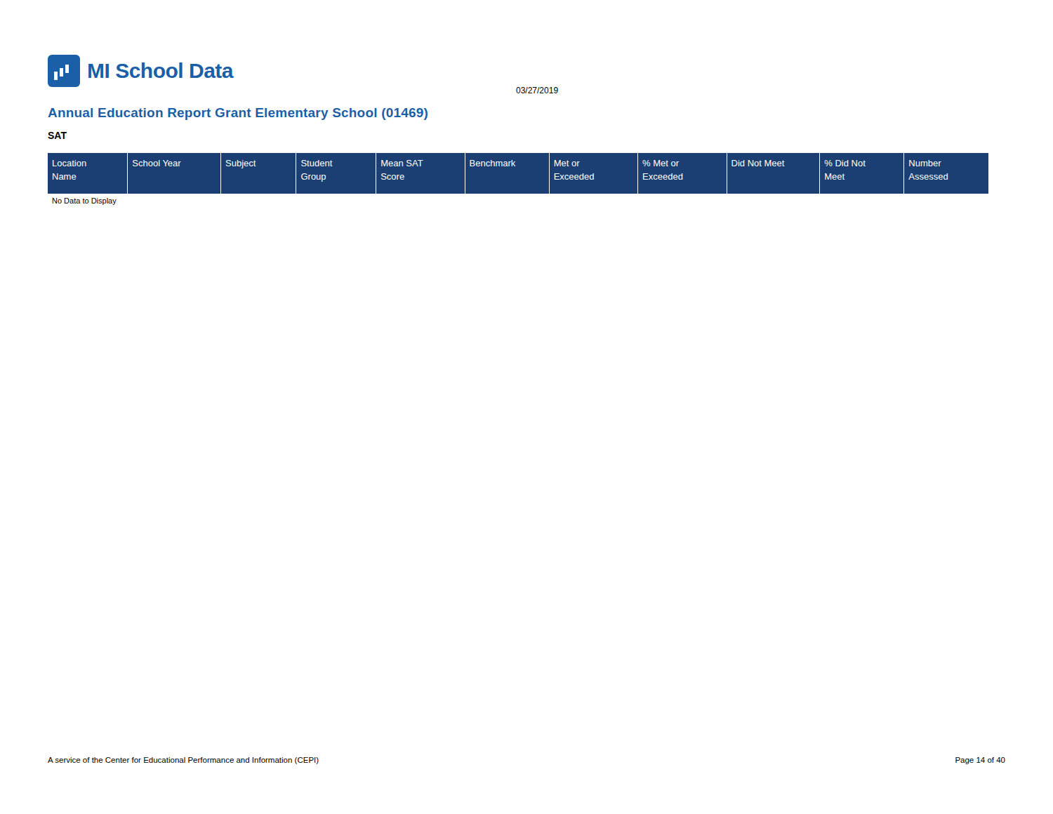MI School Data
03/27/2019
Annual Education Report Grant Elementary School (01469)
SAT
| Location Name | School Year | Subject | Student Group | Mean SAT Score | Benchmark | Met or Exceeded | % Met or Exceeded | Did Not Meet | % Did Not Meet | Number Assessed |
| --- | --- | --- | --- | --- | --- | --- | --- | --- | --- | --- |
| No Data to Display |
A service of the Center for Educational Performance and Information (CEPI)
Page 14 of 40